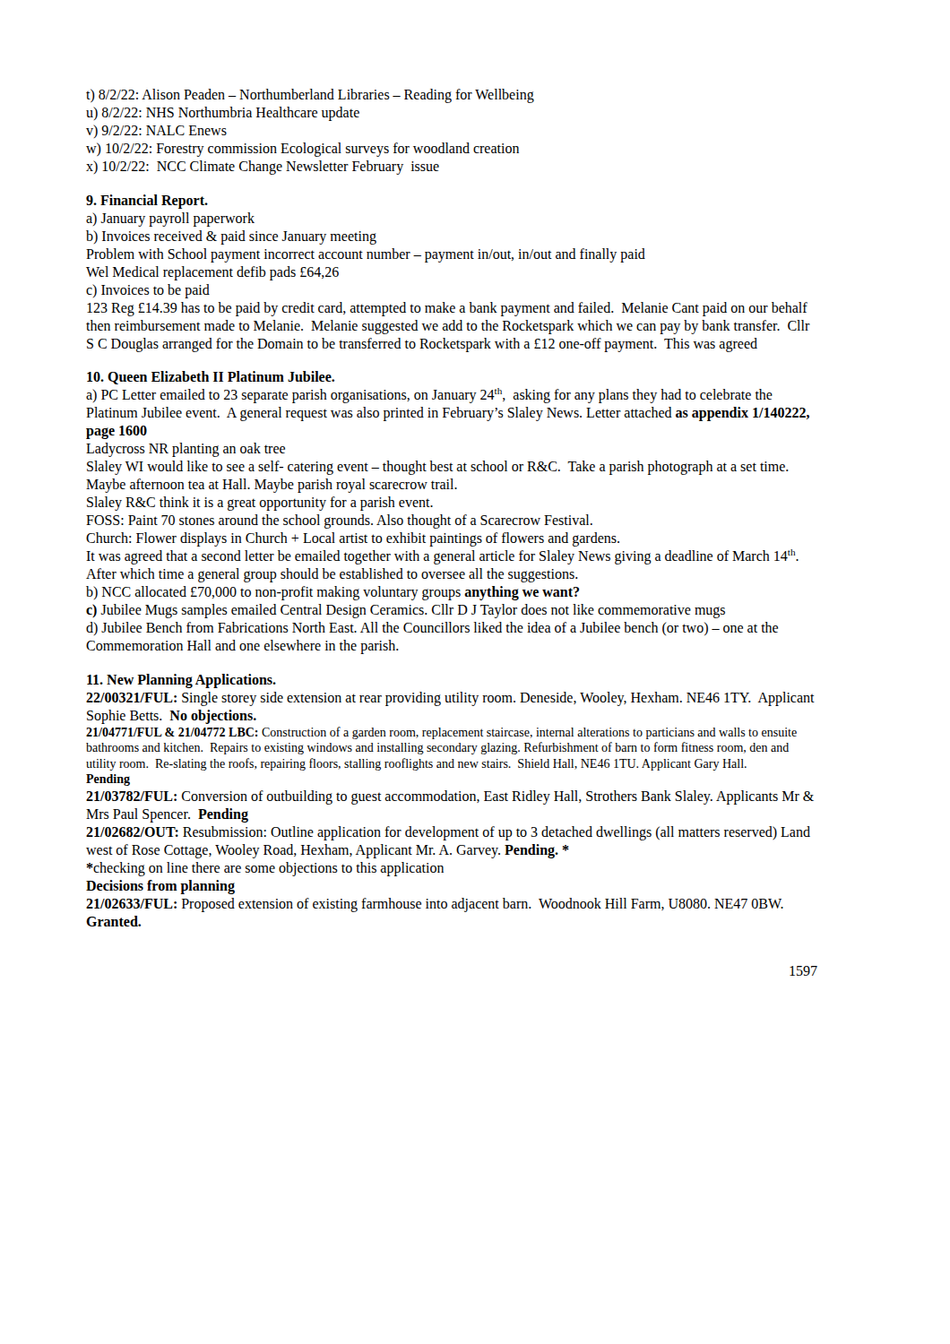t) 8/2/22: Alison Peaden – Northumberland Libraries – Reading for Wellbeing
u) 8/2/22: NHS Northumbria Healthcare update
v) 9/2/22: NALC Enews
w) 10/2/22: Forestry commission Ecological surveys for woodland creation
x) 10/2/22: NCC Climate Change Newsletter February issue
9. Financial Report.
a) January payroll paperwork
b) Invoices received & paid since January meeting
Problem with School payment incorrect account number – payment in/out, in/out and finally paid
Wel Medical replacement defib pads £64,26
c) Invoices to be paid
123 Reg £14.39 has to be paid by credit card, attempted to make a bank payment and failed. Melanie Cant paid on our behalf then reimbursement made to Melanie. Melanie suggested we add to the Rocketspark which we can pay by bank transfer. Cllr S C Douglas arranged for the Domain to be transferred to Rocketspark with a £12 one-off payment. This was agreed
10. Queen Elizabeth II Platinum Jubilee.
a) PC Letter emailed to 23 separate parish organisations, on January 24th, asking for any plans they had to celebrate the Platinum Jubilee event. A general request was also printed in February’s Slaley News. Letter attached as appendix 1/140222, page 1600
Ladycross NR planting an oak tree
Slaley WI would like to see a self- catering event – thought best at school or R&C. Take a parish photograph at a set time. Maybe afternoon tea at Hall. Maybe parish royal scarecrow trail.
Slaley R&C think it is a great opportunity for a parish event.
FOSS: Paint 70 stones around the school grounds. Also thought of a Scarecrow Festival.
Church: Flower displays in Church + Local artist to exhibit paintings of flowers and gardens.
It was agreed that a second letter be emailed together with a general article for Slaley News giving a deadline of March 14th. After which time a general group should be established to oversee all the suggestions.
b) NCC allocated £70,000 to non-profit making voluntary groups anything we want?
c) Jubilee Mugs samples emailed Central Design Ceramics. Cllr D J Taylor does not like commemorative mugs
d) Jubilee Bench from Fabrications North East. All the Councillors liked the idea of a Jubilee bench (or two) – one at the Commemoration Hall and one elsewhere in the parish.
11. New Planning Applications.
22/00321/FUL: Single storey side extension at rear providing utility room. Deneside, Wooley, Hexham. NE46 1TY. Applicant Sophie Betts. No objections.
21/04771/FUL & 21/04772 LBC: Construction of a garden room, replacement staircase, internal alterations to particians and walls to ensuite bathrooms and kitchen. Repairs to existing windows and installing secondary glazing. Refurbishment of barn to form fitness room, den and utility room. Re-slating the roofs, repairing floors, stalling rooflights and new stairs. Shield Hall, NE46 1TU. Applicant Gary Hall. Pending
21/03782/FUL: Conversion of outbuilding to guest accommodation, East Ridley Hall, Strothers Bank Slaley. Applicants Mr & Mrs Paul Spencer. Pending
21/02682/OUT: Resubmission: Outline application for development of up to 3 detached dwellings (all matters reserved) Land west of Rose Cottage, Wooley Road, Hexham, Applicant Mr. A. Garvey. Pending. *
*checking on line there are some objections to this application
Decisions from planning
21/02633/FUL: Proposed extension of existing farmhouse into adjacent barn. Woodnook Hill Farm, U8080. NE47 0BW. Granted.
1597